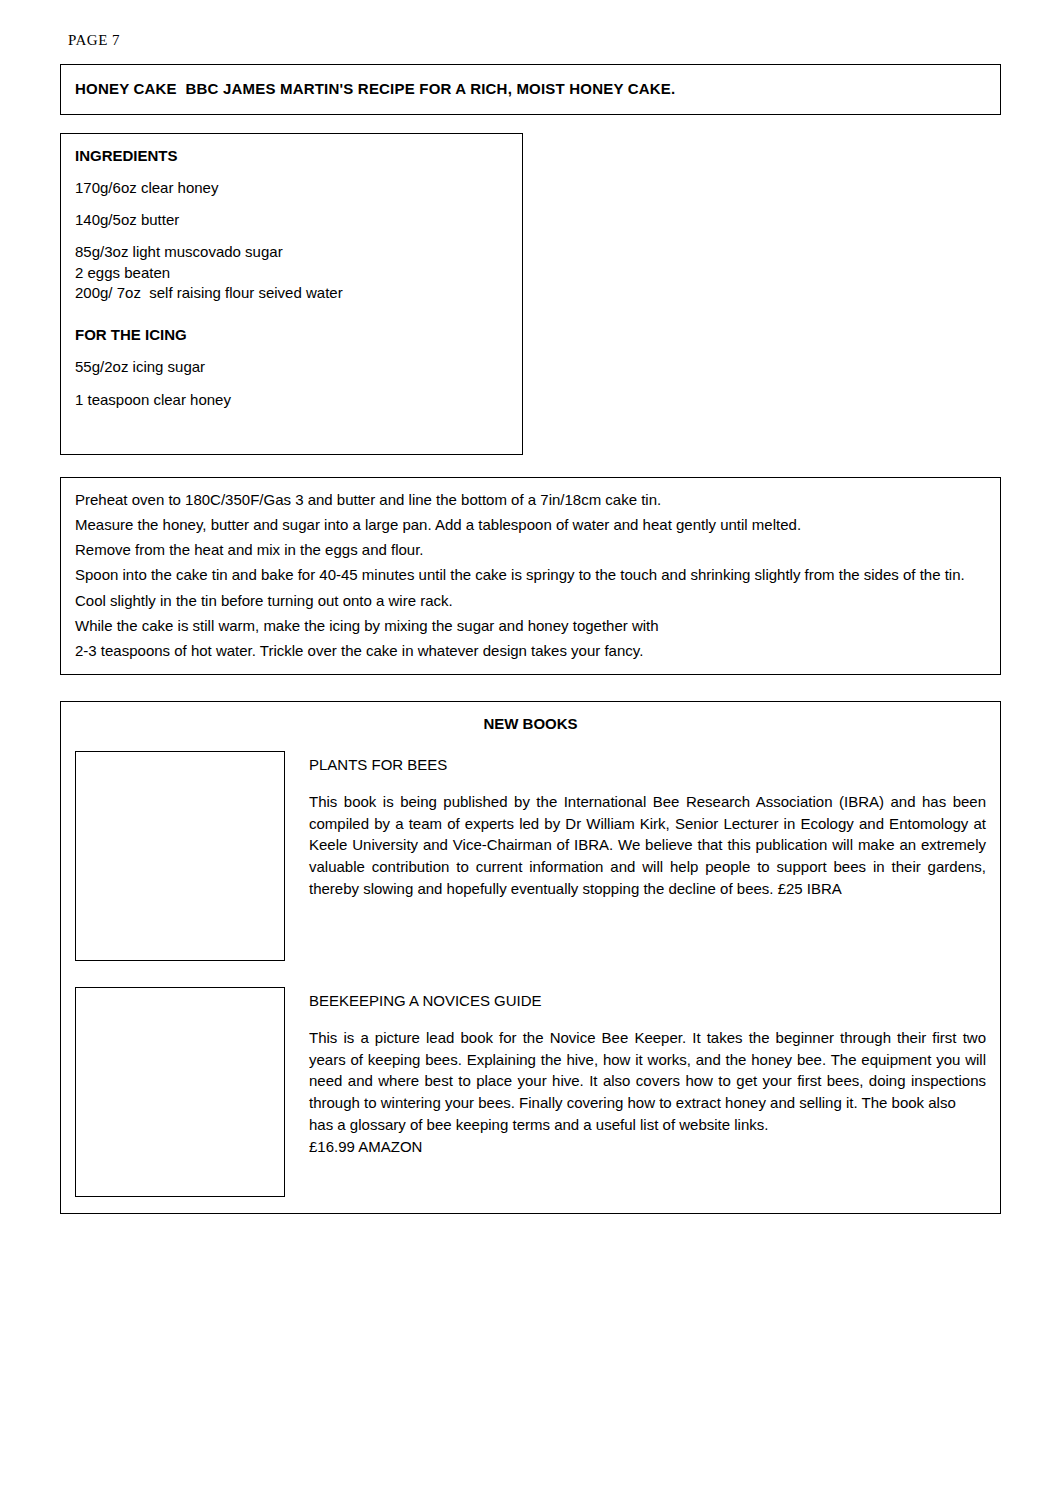PAGE 7
HONEY CAKE BBC JAMES MARTIN'S RECIPE FOR A RICH, MOIST HONEY CAKE.
INGREDIENTS
170g/6oz clear honey
140g/5oz butter
85g/3oz light muscovado sugar
2 eggs beaten
200g/ 7oz self raising flour seived water
FOR THE ICING
55g/2oz icing sugar
1 teaspoon clear honey
Preheat oven to 180C/350F/Gas 3 and butter and line the bottom of a 7in/18cm cake tin.
Measure the honey, butter and sugar into a large pan. Add a tablespoon of water and heat gently until melted.
Remove from the heat and mix in the eggs and flour.
Spoon into the cake tin and bake for 40-45 minutes until the cake is springy to the touch and shrinking slightly from the sides of the tin.
Cool slightly in the tin before turning out onto a wire rack.
While the cake is still warm, make the icing by mixing the sugar and honey together with
2-3 teaspoons of hot water. Trickle over the cake in whatever design takes your fancy.
NEW BOOKS
PLANTS FOR BEES
This book is being published by the International Bee Research Association (IBRA) and has been compiled by a team of experts led by Dr William Kirk, Senior Lecturer in Ecology and Entomology at Keele University and Vice-Chairman of IBRA. We believe that this publication will make an extremely valuable contribution to current information and will help people to support bees in their gardens, thereby slowing and hopefully eventually stopping the decline of bees. £25 IBRA
BEEKEEPING A NOVICES GUIDE
This is a picture lead book for the Novice Bee Keeper. It takes the beginner through their first two years of keeping bees. Explaining the hive, how it works, and the honey bee. The equipment you will need and where best to place your hive. It also covers how to get your first bees, doing inspections through to wintering your bees. Finally covering how to extract honey and selling it. The book also
has a glossary of bee keeping terms and a useful list of website links.
£16.99 AMAZON